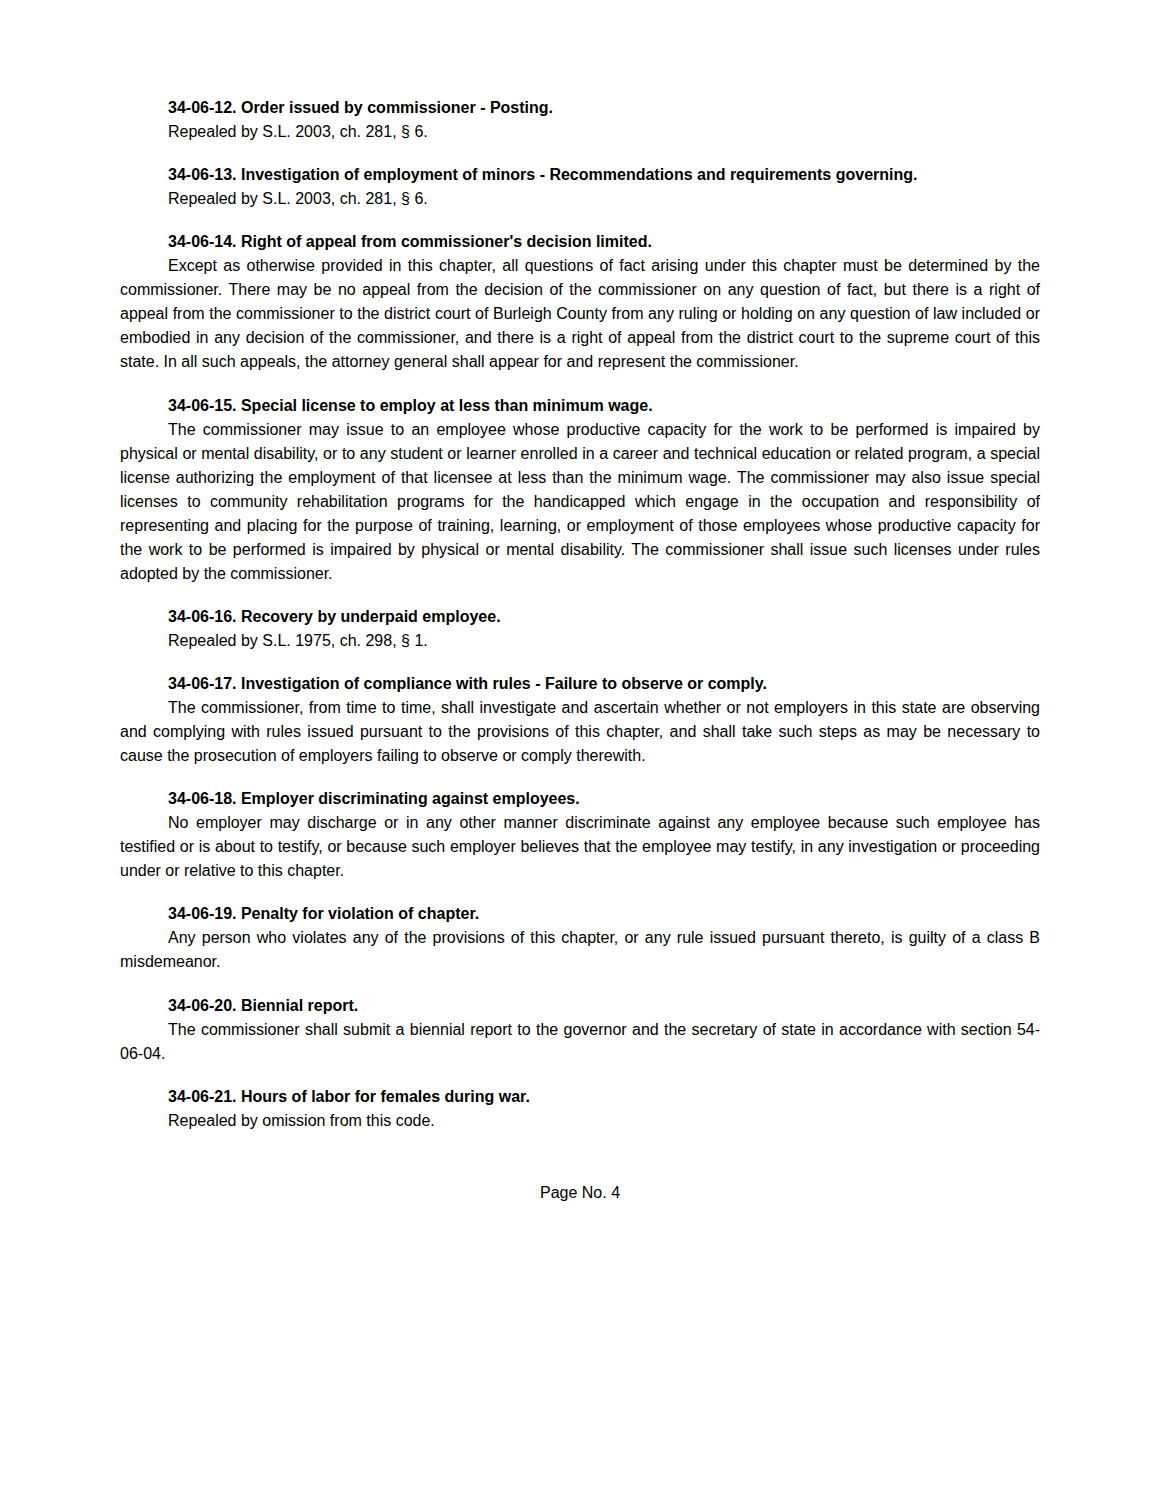34-06-12. Order issued by commissioner - Posting.
Repealed by S.L. 2003, ch. 281, § 6.
34-06-13. Investigation of employment of minors - Recommendations and requirements governing.
Repealed by S.L. 2003, ch. 281, § 6.
34-06-14. Right of appeal from commissioner's decision limited.
Except as otherwise provided in this chapter, all questions of fact arising under this chapter must be determined by the commissioner. There may be no appeal from the decision of the commissioner on any question of fact, but there is a right of appeal from the commissioner to the district court of Burleigh County from any ruling or holding on any question of law included or embodied in any decision of the commissioner, and there is a right of appeal from the district court to the supreme court of this state. In all such appeals, the attorney general shall appear for and represent the commissioner.
34-06-15. Special license to employ at less than minimum wage.
The commissioner may issue to an employee whose productive capacity for the work to be performed is impaired by physical or mental disability, or to any student or learner enrolled in a career and technical education or related program, a special license authorizing the employment of that licensee at less than the minimum wage. The commissioner may also issue special licenses to community rehabilitation programs for the handicapped which engage in the occupation and responsibility of representing and placing for the purpose of training, learning, or employment of those employees whose productive capacity for the work to be performed is impaired by physical or mental disability. The commissioner shall issue such licenses under rules adopted by the commissioner.
34-06-16. Recovery by underpaid employee.
Repealed by S.L. 1975, ch. 298, § 1.
34-06-17. Investigation of compliance with rules - Failure to observe or comply.
The commissioner, from time to time, shall investigate and ascertain whether or not employers in this state are observing and complying with rules issued pursuant to the provisions of this chapter, and shall take such steps as may be necessary to cause the prosecution of employers failing to observe or comply therewith.
34-06-18. Employer discriminating against employees.
No employer may discharge or in any other manner discriminate against any employee because such employee has testified or is about to testify, or because such employer believes that the employee may testify, in any investigation or proceeding under or relative to this chapter.
34-06-19. Penalty for violation of chapter.
Any person who violates any of the provisions of this chapter, or any rule issued pursuant thereto, is guilty of a class B misdemeanor.
34-06-20. Biennial report.
The commissioner shall submit a biennial report to the governor and the secretary of state in accordance with section 54-06-04.
34-06-21. Hours of labor for females during war.
Repealed by omission from this code.
Page No. 4